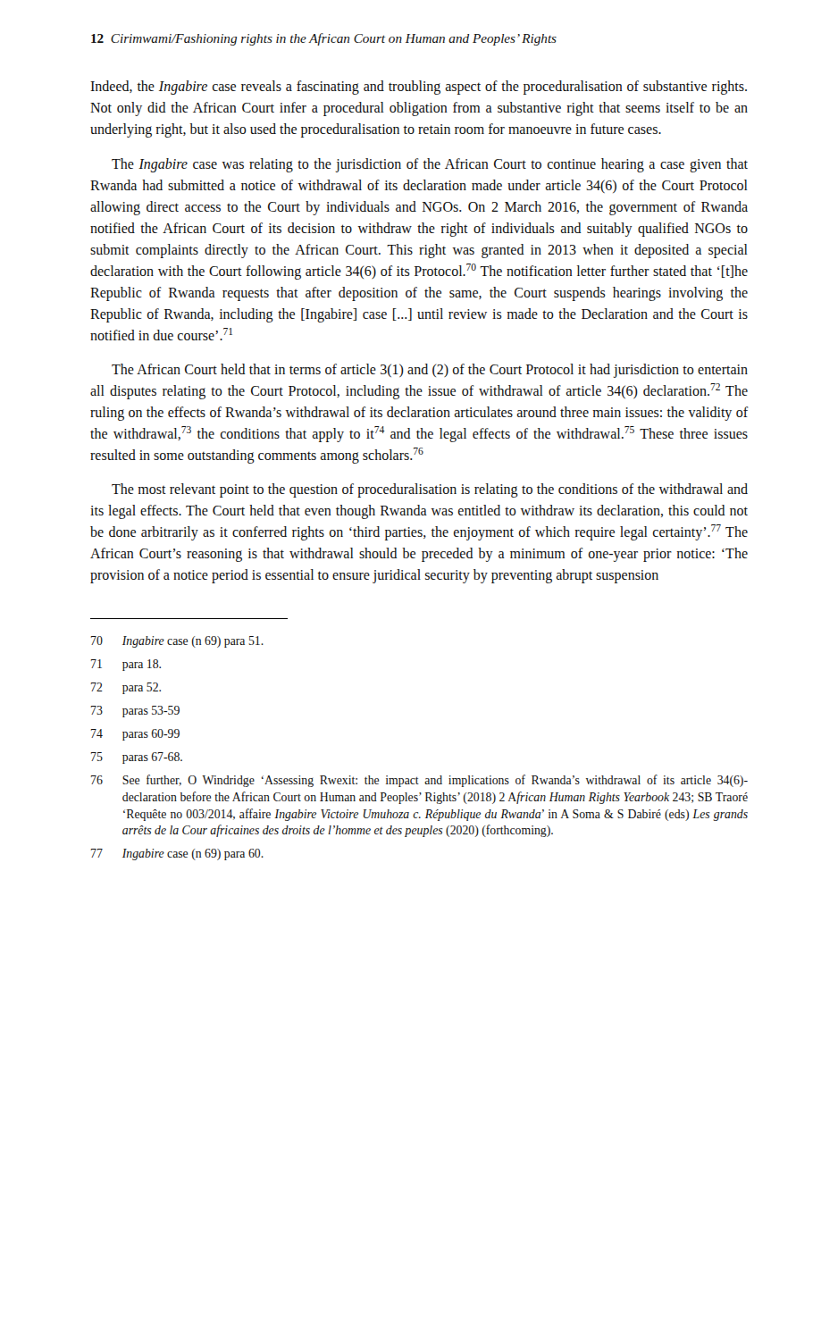12 Cirimwami/Fashioning rights in the African Court on Human and Peoples’ Rights
Indeed, the Ingabire case reveals a fascinating and troubling aspect of the proceduralisation of substantive rights. Not only did the African Court infer a procedural obligation from a substantive right that seems itself to be an underlying right, but it also used the proceduralisation to retain room for manoeuvre in future cases.
The Ingabire case was relating to the jurisdiction of the African Court to continue hearing a case given that Rwanda had submitted a notice of withdrawal of its declaration made under article 34(6) of the Court Protocol allowing direct access to the Court by individuals and NGOs. On 2 March 2016, the government of Rwanda notified the African Court of its decision to withdraw the right of individuals and suitably qualified NGOs to submit complaints directly to the African Court. This right was granted in 2013 when it deposited a special declaration with the Court following article 34(6) of its Protocol.70 The notification letter further stated that ‘[t]he Republic of Rwanda requests that after deposition of the same, the Court suspends hearings involving the Republic of Rwanda, including the [Ingabire] case [...] until review is made to the Declaration and the Court is notified in due course’.71
The African Court held that in terms of article 3(1) and (2) of the Court Protocol it had jurisdiction to entertain all disputes relating to the Court Protocol, including the issue of withdrawal of article 34(6) declaration.72 The ruling on the effects of Rwanda’s withdrawal of its declaration articulates around three main issues: the validity of the withdrawal,73 the conditions that apply to it74 and the legal effects of the withdrawal.75 These three issues resulted in some outstanding comments among scholars.76
The most relevant point to the question of proceduralisation is relating to the conditions of the withdrawal and its legal effects. The Court held that even though Rwanda was entitled to withdraw its declaration, this could not be done arbitrarily as it conferred rights on ‘third parties, the enjoyment of which require legal certainty’.77 The African Court’s reasoning is that withdrawal should be preceded by a minimum of one-year prior notice: ‘The provision of a notice period is essential to ensure juridical security by preventing abrupt suspension
Ingabire case (n 69) para 51.
para 18.
para 52.
paras 53-59
paras 60-99
paras 67-68.
See further, O Windridge ‘Assessing Rwexit: the impact and implications of Rwanda’s withdrawal of its article 34(6)-declaration before the African Court on Human and Peoples’ Rights’ (2018) 2 African Human Rights Yearbook 243; SB Traoré ‘Requête no 003/2014, affaire Ingabire Victoire Umuhoza c. République du Rwanda’ in A Soma & S Dabiré (eds) Les grands arrêts de la Cour africaines des droits de l’homme et des peuples (2020) (forthcoming).
Ingabire case (n 69) para 60.